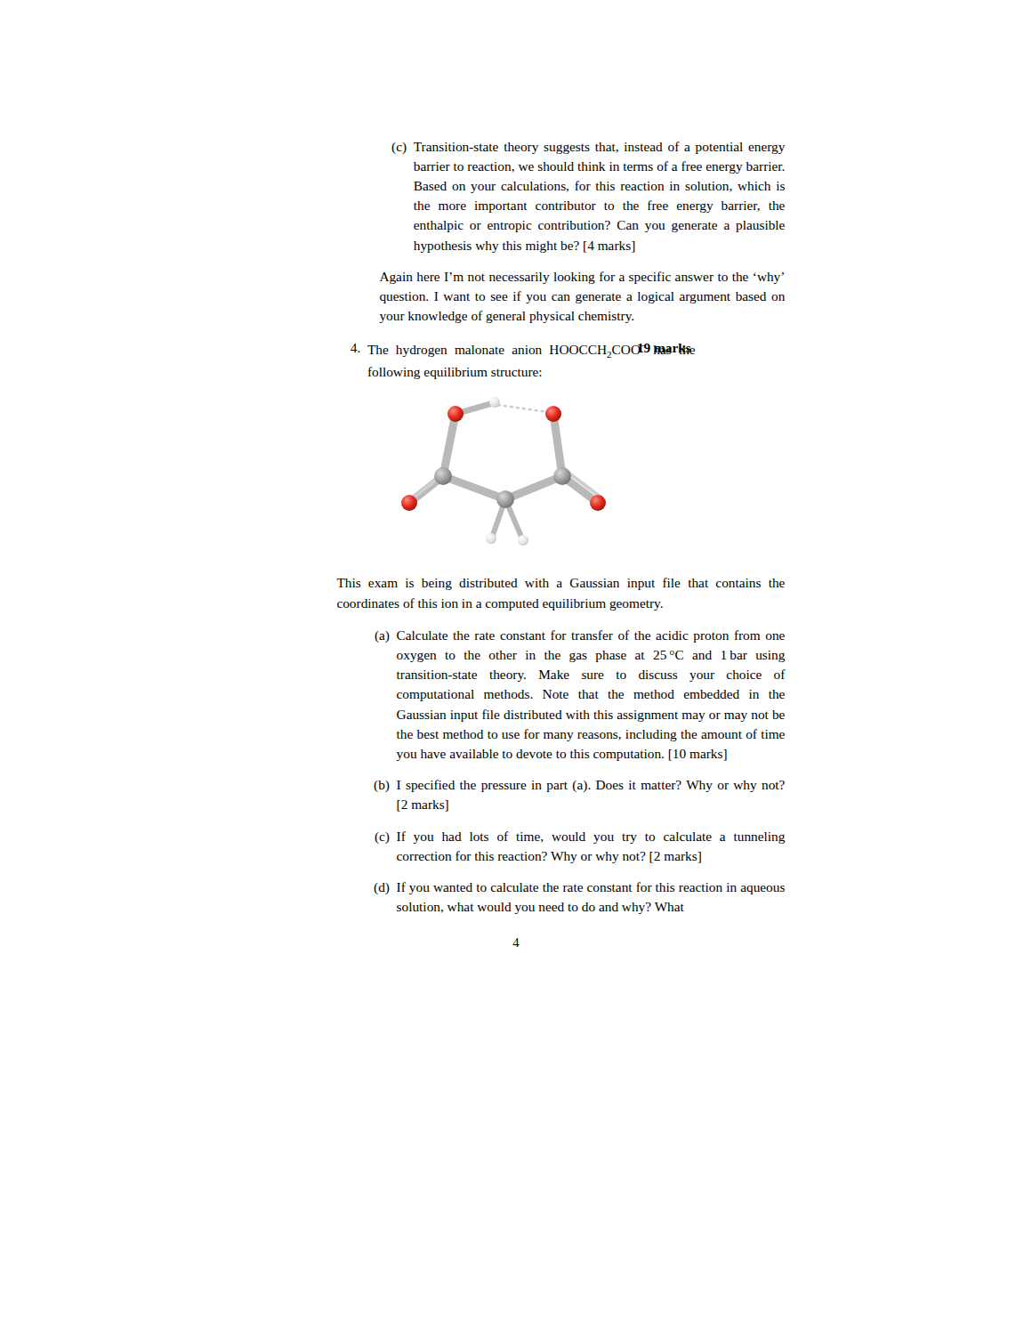(c)
Transition-state theory suggests that, instead of a potential energy barrier to reaction, we should think in terms of a free energy barrier. Based on your calculations, for this reaction in solution, which is the more important contributor to the free energy barrier, the enthalpic or entropic contribution? Can you generate a plausible hypothesis why this might be? [4 marks]
Again here I’m not necessarily looking for a specific answer to the ‘why’ question. I want to see if you can generate a logical argument based on your knowledge of general physical chemistry.
4.
The hydrogen malonate anion HOOCCH2COO− has the following equilibrium structure:
19 marks
This exam is being distributed with a Gaussian input file that contains the coordinates of this ion in a computed equilibrium geometry.
(a)
Calculate the rate constant for transfer of the acidic proton from one oxygen to the other in the gas phase at 25 °C and 1 bar using transition-state theory. Make sure to discuss your choice of computational methods. Note that the method embedded in the Gaussian input file distributed with this assignment may or may not be the best method to use for many reasons, including the amount of time you have available to devote to this computation. [10 marks]
(b)
I specified the pressure in part (a). Does it matter? Why or why not? [2 marks]
(c)
If you had lots of time, would you try to calculate a tunneling correction for this reaction? Why or why not? [2 marks]
(d)
If you wanted to calculate the rate constant for this reaction in aqueous solution, what would you need to do and why? What
4